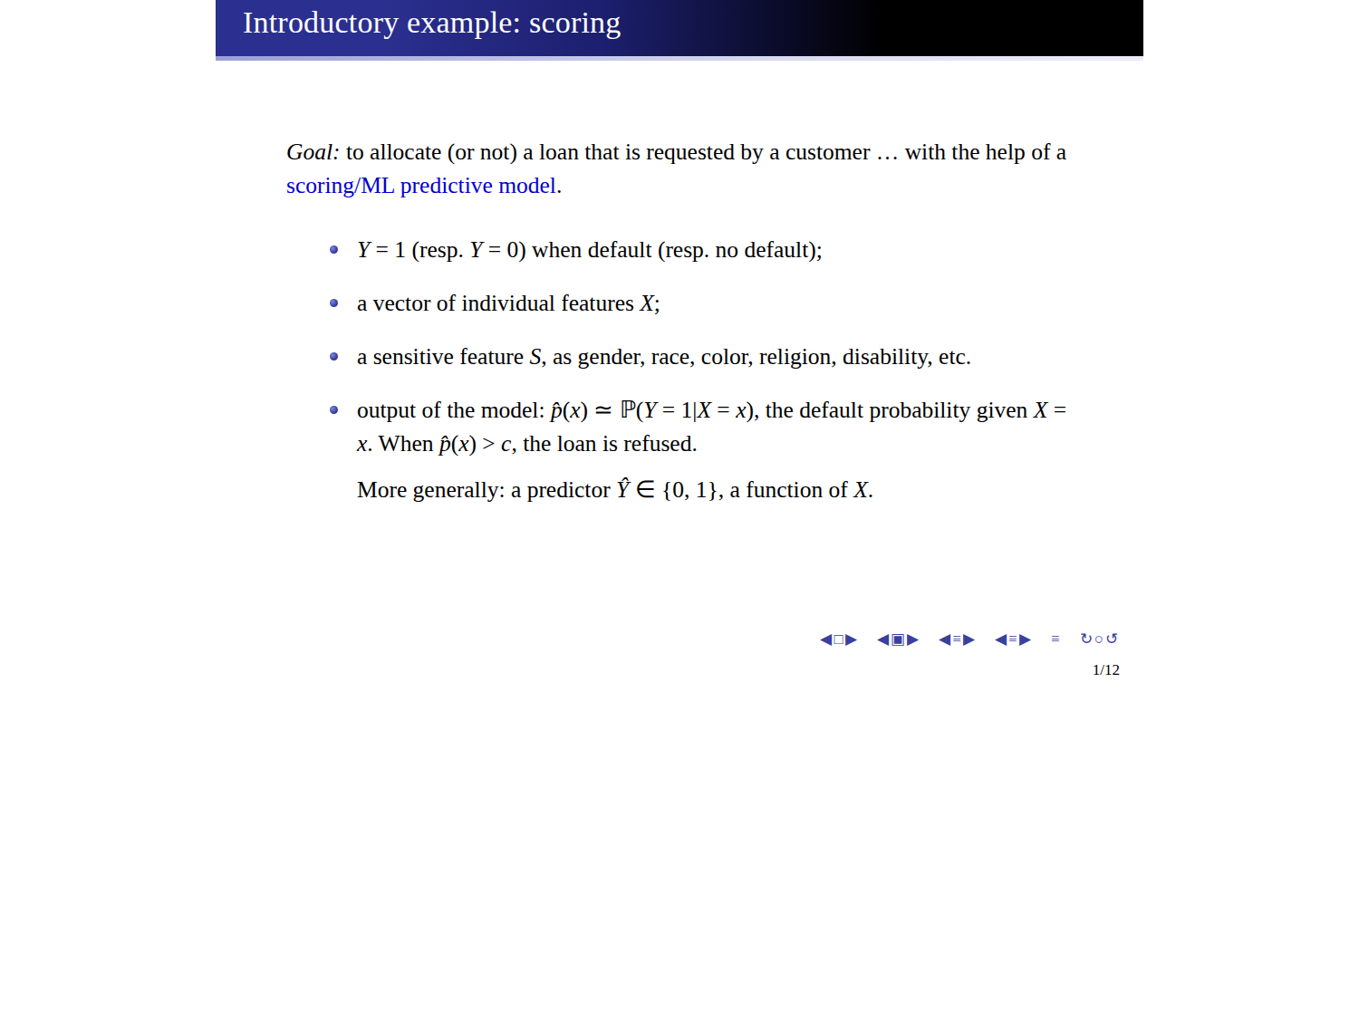Introductory example: scoring
Goal: to allocate (or not) a loan that is requested by a customer … with the help of a scoring/ML predictive model.
Y = 1 (resp. Y = 0) when default (resp. no default);
a vector of individual features X;
a sensitive feature S, as gender, race, color, religion, disability, etc.
output of the model: p̂(x) ≃ ℙ(Y = 1|X = x), the default probability given X = x. When p̂(x) > c, the loan is refused.
More generally: a predictor Ŷ ∈ {0, 1}, a function of X.
◀□▶ ◀▣▶ ◀≡▶ ◀≡▶ ≡ ↻○↺
1/12